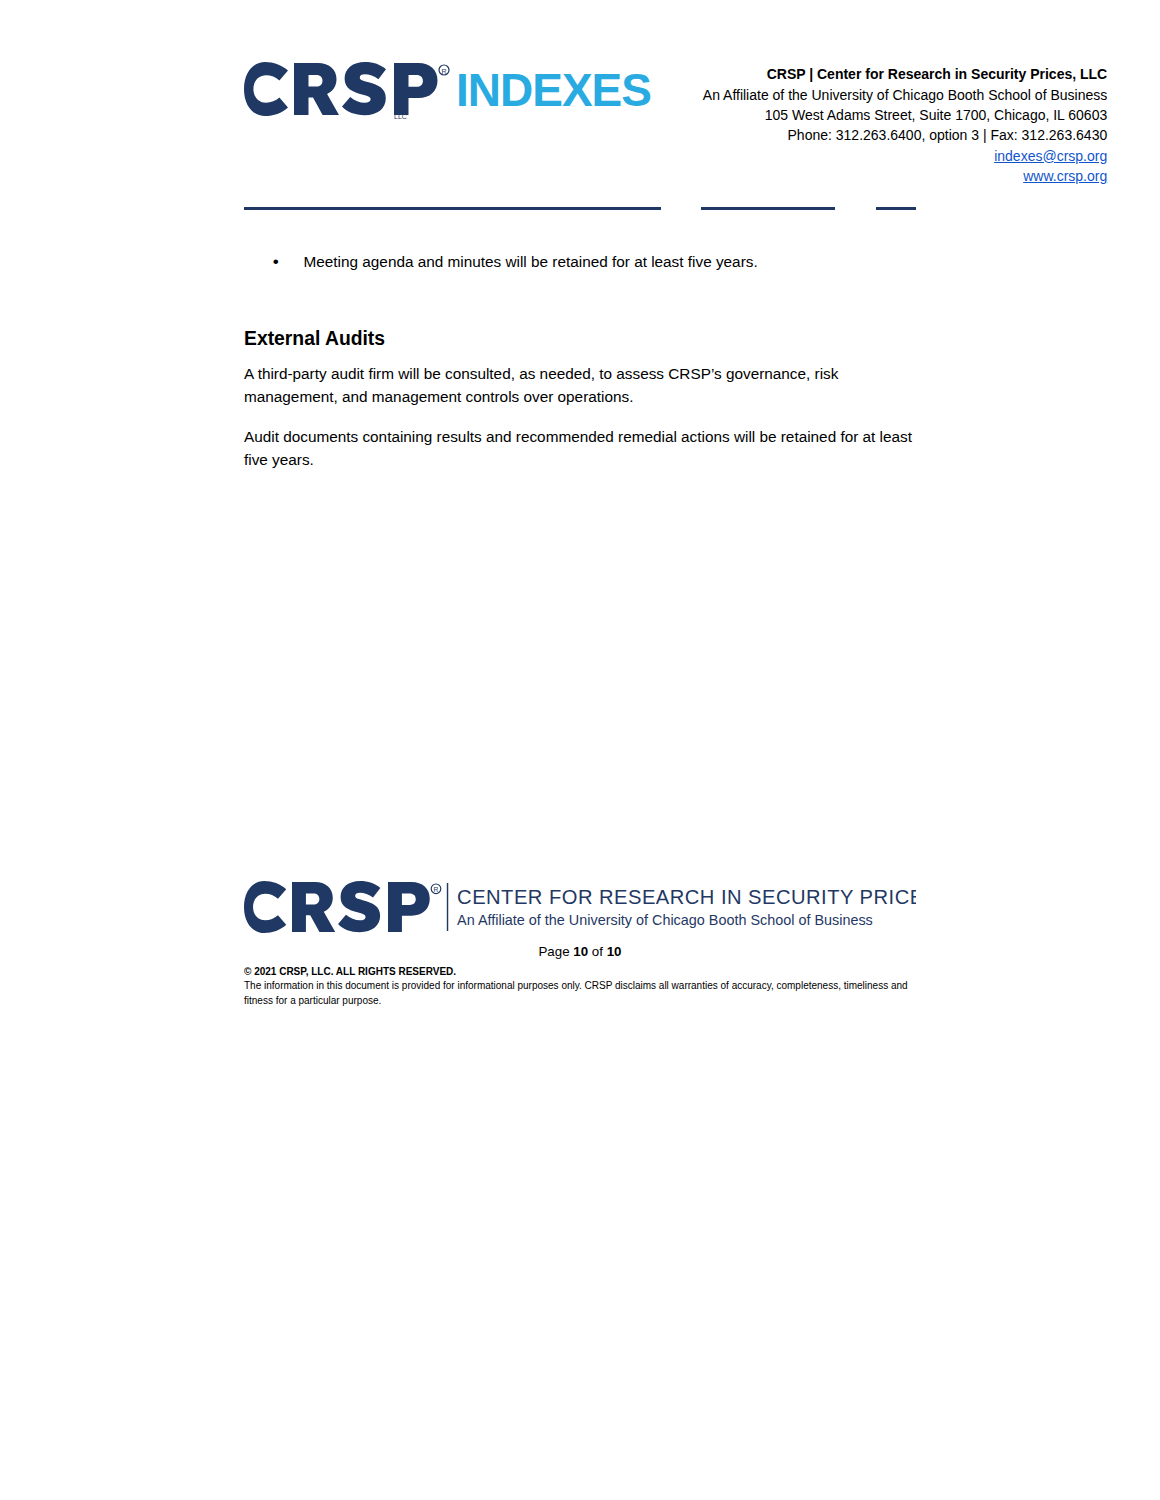R LLC INDEXES
CRSP | Center for Research in Security Prices, LLC
An Affiliate of the University of Chicago Booth School of Business
105 West Adams Street, Suite 1700, Chicago, IL 60603
Phone: 312.263.6400, option 3 | Fax: 312.263.6430
indexes@crsp.org
www.crsp.org
Meeting agenda and minutes will be retained for at least five years.
External Audits
A third-party audit firm will be consulted, as needed, to assess CRSP’s governance, risk management, and management controls over operations.
Audit documents containing results and recommended remedial actions will be retained for at least five years.
R CENTER FOR RESEARCH IN SECURITY PRICES, LLC An Affiliate of the University of Chicago Booth School of Business
Page 10 of 10
© 2021 CRSP, LLC. ALL RIGHTS RESERVED.
The information in this document is provided for informational purposes only. CRSP disclaims all warranties of accuracy, completeness, timeliness and fitness for a particular purpose.